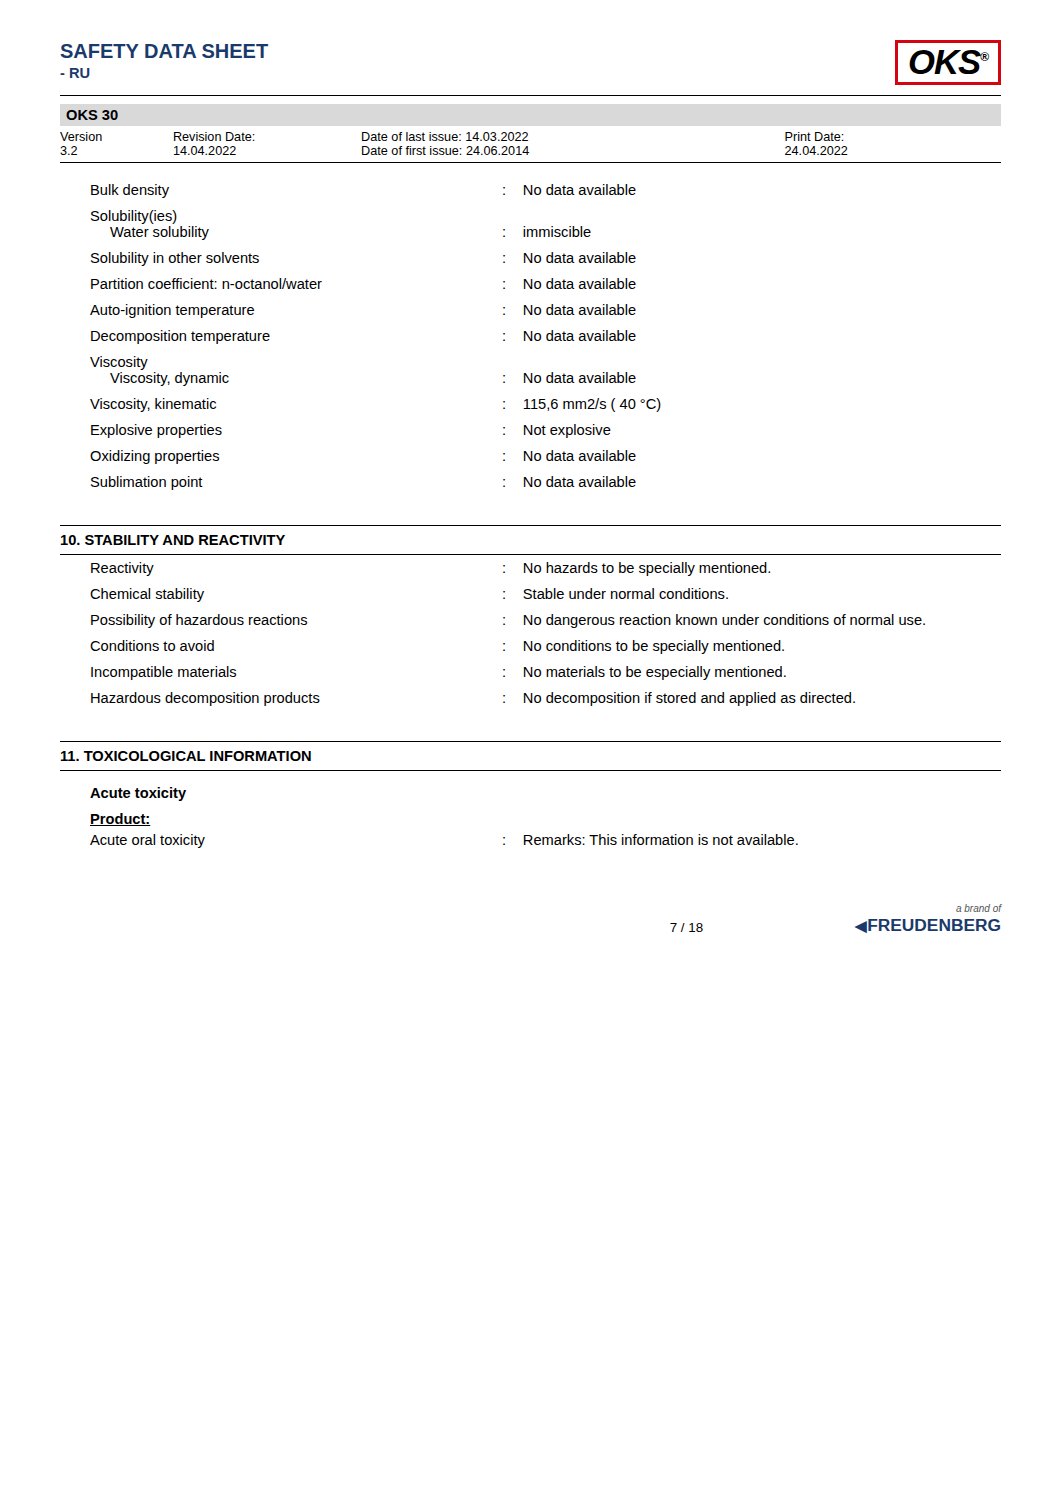SAFETY DATA SHEET
- RU
OKS®
OKS 30
| Version 3.2 | Revision Date: 14.04.2022 | Date of last issue: 14.03.2022 Date of first issue: 24.06.2014 | Print Date: 24.04.2022 |
| Bulk density | : | No data available |
| Solubility(ies) Water solubility | : | immiscible |
| Solubility in other solvents | : | No data available |
| Partition coefficient: n-octanol/water | : | No data available |
| Auto-ignition temperature | : | No data available |
| Decomposition temperature | : | No data available |
| Viscosity Viscosity, dynamic | : | No data available |
| Viscosity, kinematic | : | 115,6 mm2/s ( 40 °C) |
| Explosive properties | : | Not explosive |
| Oxidizing properties | : | No data available |
| Sublimation point | : | No data available |
10. STABILITY AND REACTIVITY
| Reactivity | : | No hazards to be specially mentioned. |
| Chemical stability | : | Stable under normal conditions. |
| Possibility of hazardous reactions | : | No dangerous reaction known under conditions of normal use. |
| Conditions to avoid | : | No conditions to be specially mentioned. |
| Incompatible materials | : | No materials to be especially mentioned. |
| Hazardous decomposition products | : | No decomposition if stored and applied as directed. |
11. TOXICOLOGICAL INFORMATION
Acute toxicity
Product:
| Acute oral toxicity | : | Remarks: This information is not available. |
7 / 18
a brand of
FREUDENBERG